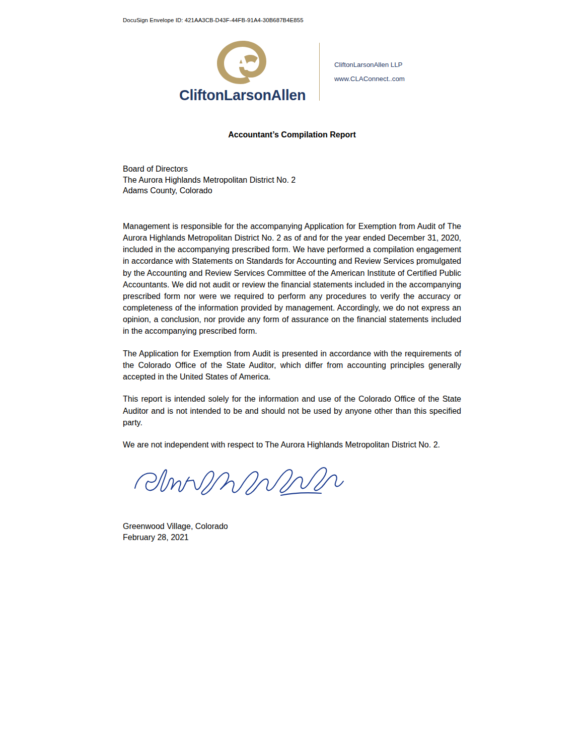DocuSign Envelope ID: 421AA3CB-D43F-44FB-91A4-30B687B4E855
CliftonLarsonAllen
CliftonLarsonAllen LLP
www.CLAConnect..com
Accountant’s Compilation Report
Board of Directors
The Aurora Highlands Metropolitan District No. 2
Adams County, Colorado
Management is responsible for the accompanying Application for Exemption from Audit of The Aurora Highlands Metropolitan District No. 2 as of and for the year ended December 31, 2020, included in the accompanying prescribed form. We have performed a compilation engagement in accordance with Statements on Standards for Accounting and Review Services promulgated by the Accounting and Review Services Committee of the American Institute of Certified Public Accountants. We did not audit or review the financial statements included in the accompanying prescribed form nor were we required to perform any procedures to verify the accuracy or completeness of the information provided by management. Accordingly, we do not express an opinion, a conclusion, nor provide any form of assurance on the financial statements included in the accompanying prescribed form.
The Application for Exemption from Audit is presented in accordance with the requirements of the Colorado Office of the State Auditor, which differ from accounting principles generally accepted in the United States of America.
This report is intended solely for the information and use of the Colorado Office of the State Auditor and is not intended to be and should not be used by anyone other than this specified party.
We are not independent with respect to The Aurora Highlands Metropolitan District No. 2.
Greenwood Village, Colorado
February 28, 2021